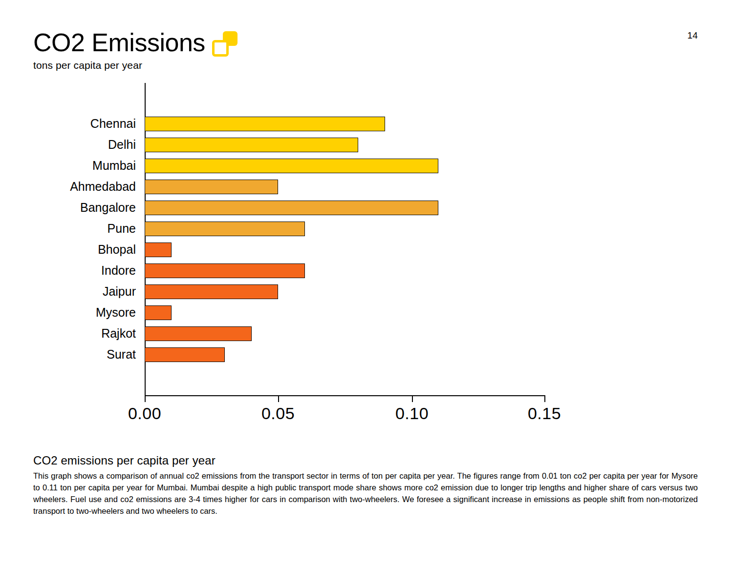14
CO2 Emissions
tons per capita per year
Chennai
Delhi
Mumbai
Ahmedabad
Bangalore
Pune
Bhopal
Indore
Jaipur
Mysore
Rajkot
Surat
0.00
0.05
0.10
0.15
CO2 emissions per capita per year
This graph shows a comparison of annual co2 emissions from the transport sector in terms of ton per capita per year. The figures range from 0.01 ton co2 per capita per year for Mysore to 0.11 ton per capita per year for Mumbai. Mumbai despite a high public transport mode share shows more co2 emission due to longer trip lengths and higher share of cars versus two wheelers. Fuel use and co2 emissions are 3-4 times higher for cars in comparison with two-wheelers. We foresee a significant increase in emissions as people shift from non-motorized transport to two-wheelers and two wheelers to cars.